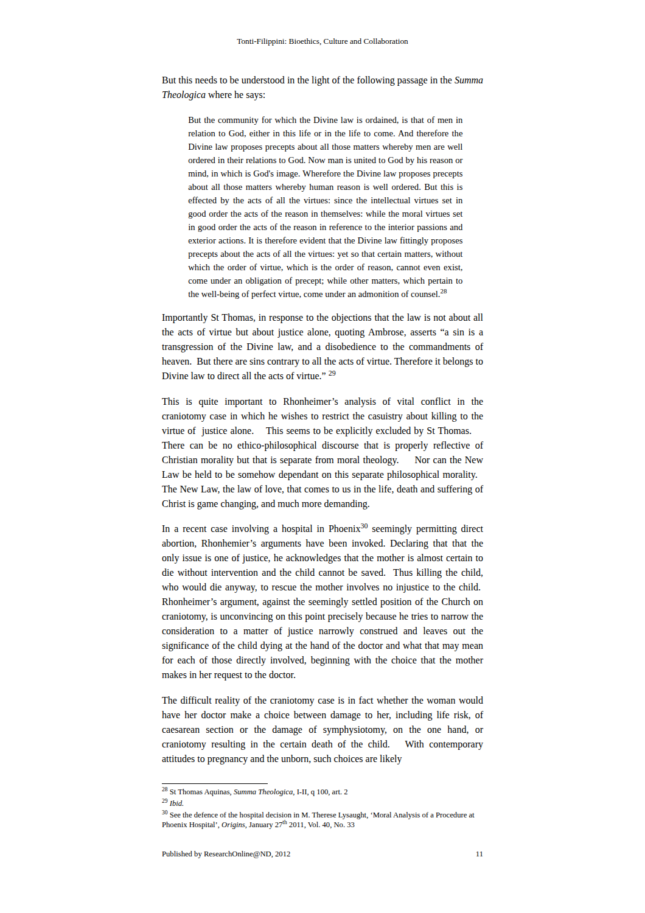Tonti-Filippini: Bioethics, Culture and Collaboration
But this needs to be understood in the light of the following passage in the Summa Theologica where he says:
But the community for which the Divine law is ordained, is that of men in relation to God, either in this life or in the life to come. And therefore the Divine law proposes precepts about all those matters whereby men are well ordered in their relations to God. Now man is united to God by his reason or mind, in which is God's image. Wherefore the Divine law proposes precepts about all those matters whereby human reason is well ordered. But this is effected by the acts of all the virtues: since the intellectual virtues set in good order the acts of the reason in themselves: while the moral virtues set in good order the acts of the reason in reference to the interior passions and exterior actions. It is therefore evident that the Divine law fittingly proposes precepts about the acts of all the virtues: yet so that certain matters, without which the order of virtue, which is the order of reason, cannot even exist, come under an obligation of precept; while other matters, which pertain to the well-being of perfect virtue, come under an admonition of counsel.28
Importantly St Thomas, in response to the objections that the law is not about all the acts of virtue but about justice alone, quoting Ambrose, asserts “a sin is a transgression of the Divine law, and a disobedience to the commandments of heaven. But there are sins contrary to all the acts of virtue. Therefore it belongs to Divine law to direct all the acts of virtue.” 29
This is quite important to Rhonheimer’s analysis of vital conflict in the craniotomy case in which he wishes to restrict the casuistry about killing to the virtue of justice alone. This seems to be explicitly excluded by St Thomas. There can be no ethico-philosophical discourse that is properly reflective of Christian morality but that is separate from moral theology. Nor can the New Law be held to be somehow dependant on this separate philosophical morality. The New Law, the law of love, that comes to us in the life, death and suffering of Christ is game changing, and much more demanding.
In a recent case involving a hospital in Phoenix30 seemingly permitting direct abortion, Rhonhemier’s arguments have been invoked. Declaring that that the only issue is one of justice, he acknowledges that the mother is almost certain to die without intervention and the child cannot be saved. Thus killing the child, who would die anyway, to rescue the mother involves no injustice to the child. Rhonheimer’s argument, against the seemingly settled position of the Church on craniotomy, is unconvincing on this point precisely because he tries to narrow the consideration to a matter of justice narrowly construed and leaves out the significance of the child dying at the hand of the doctor and what that may mean for each of those directly involved, beginning with the choice that the mother makes in her request to the doctor.
The difficult reality of the craniotomy case is in fact whether the woman would have her doctor make a choice between damage to her, including life risk, of caesarean section or the damage of symphysiotomy, on the one hand, or craniotomy resulting in the certain death of the child. With contemporary attitudes to pregnancy and the unborn, such choices are likely
28 St Thomas Aquinas, Summa Theologica, I-II, q 100, art. 2
29 Ibid.
30 See the defence of the hospital decision in M. Therese Lysaught, ‘Moral Analysis of a Procedure at Phoenix Hospital’, Origins, January 27th 2011, Vol. 40, No. 33
Published by ResearchOnline@ND, 2012 11